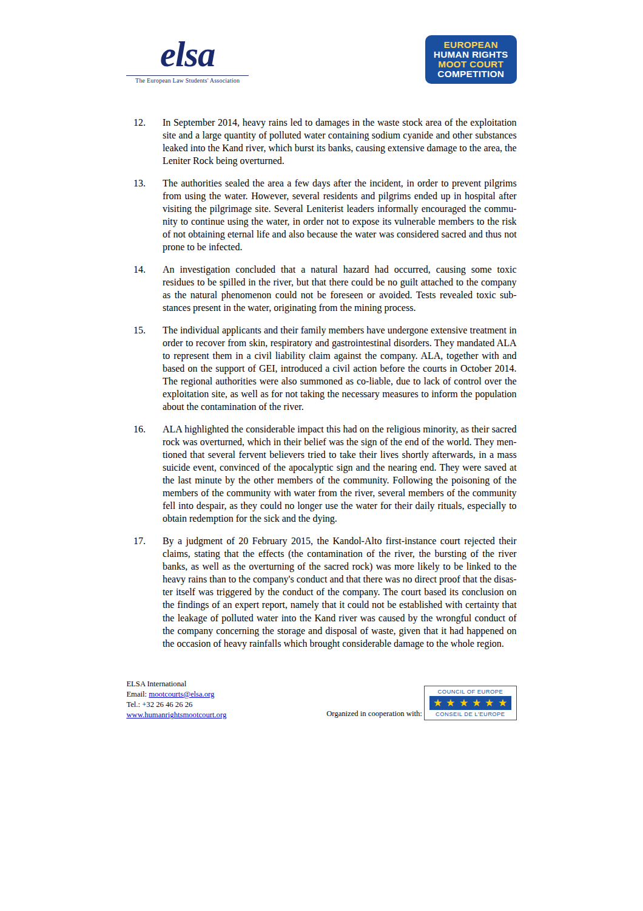elsa
The European Law Students' Association
EUROPEAN HUMAN RIGHTS MOOT COURT COMPETITION
In September 2014, heavy rains led to damages in the waste stock area of the exploitation site and a large quantity of polluted water containing sodium cyanide and other substances leaked into the Kand river, which burst its banks, causing extensive damage to the area, the Leniter Rock being overturned.
The authorities sealed the area a few days after the incident, in order to prevent pilgrims from using the water. However, several residents and pilgrims ended up in hospital after visiting the pilgrimage site. Several Leniterist leaders informally encouraged the community to continue using the water, in order not to expose its vulnerable members to the risk of not obtaining eternal life and also because the water was considered sacred and thus not prone to be infected.
An investigation concluded that a natural hazard had occurred, causing some toxic residues to be spilled in the river, but that there could be no guilt attached to the company as the natural phenomenon could not be foreseen or avoided. Tests revealed toxic substances present in the water, originating from the mining process.
The individual applicants and their family members have undergone extensive treatment in order to recover from skin, respiratory and gastrointestinal disorders. They mandated ALA to represent them in a civil liability claim against the company. ALA, together with and based on the support of GEI, introduced a civil action before the courts in October 2014. The regional authorities were also summoned as co-liable, due to lack of control over the exploitation site, as well as for not taking the necessary measures to inform the population about the contamination of the river.
ALA highlighted the considerable impact this had on the religious minority, as their sacred rock was overturned, which in their belief was the sign of the end of the world. They mentioned that several fervent believers tried to take their lives shortly afterwards, in a mass suicide event, convinced of the apocalyptic sign and the nearing end. They were saved at the last minute by the other members of the community. Following the poisoning of the members of the community with water from the river, several members of the community fell into despair, as they could no longer use the water for their daily rituals, especially to obtain redemption for the sick and the dying.
By a judgment of 20 February 2015, the Kandol-Alto first-instance court rejected their claims, stating that the effects (the contamination of the river, the bursting of the river banks, as well as the overturning of the sacred rock) was more likely to be linked to the heavy rains than to the company's conduct and that there was no direct proof that the disaster itself was triggered by the conduct of the company. The court based its conclusion on the findings of an expert report, namely that it could not be established with certainty that the leakage of polluted water into the Kand river was caused by the wrongful conduct of the company concerning the storage and disposal of waste, given that it had happened on the occasion of heavy rainfalls which brought considerable damage to the whole region.
ELSA International
Email: mootcourts@elsa.org
Tel.: +32 26 46 26 26
www.humanrightsmootcourt.org
Organized in cooperation with:
COUNCIL OF EUROPE
★ ★ ★ ★ ★ ★
CONSEIL DE L'EUROPE